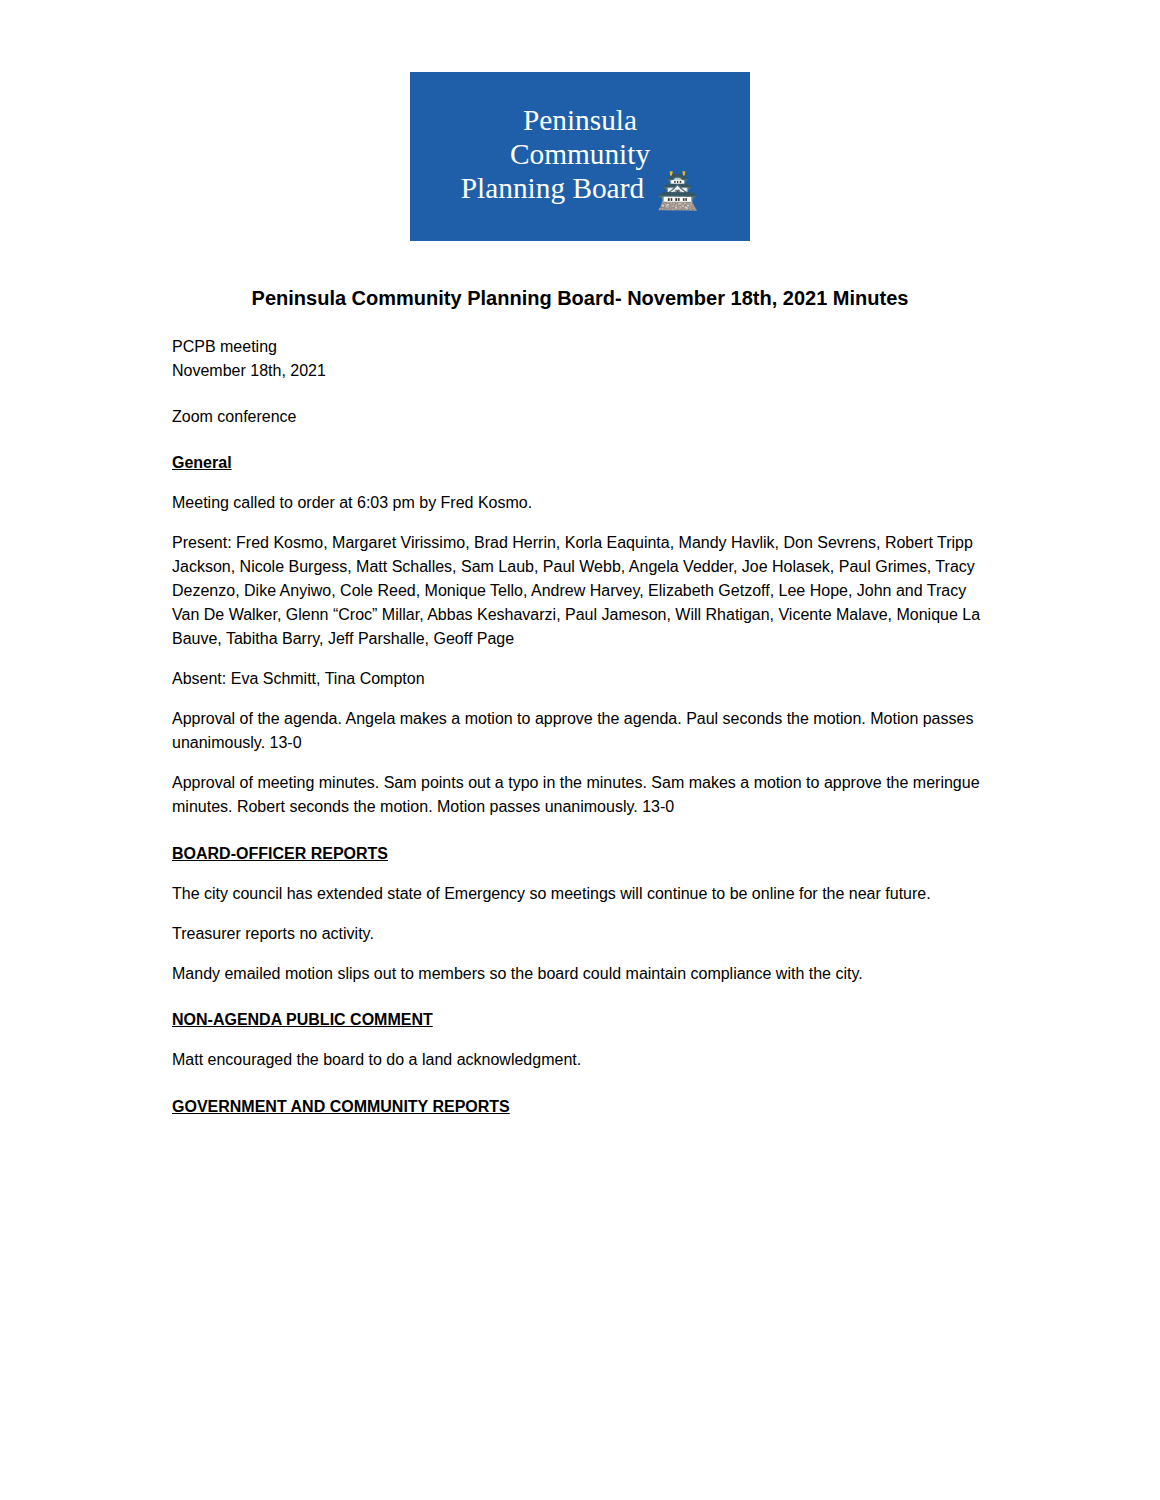Peninsula
Community
Planning Board🏯
Peninsula Community Planning Board- November 18th, 2021 Minutes
PCPB meeting
November 18th, 2021
Zoom conference
General
Meeting called to order at 6:03 pm by Fred Kosmo.
Present: Fred Kosmo, Margaret Virissimo, Brad Herrin, Korla Eaquinta, Mandy Havlik, Don Sevrens, Robert Tripp Jackson, Nicole Burgess, Matt Schalles, Sam Laub, Paul Webb, Angela Vedder, Joe Holasek, Paul Grimes, Tracy Dezenzo, Dike Anyiwo, Cole Reed, Monique Tello, Andrew Harvey, Elizabeth Getzoff, Lee Hope, John and Tracy Van De Walker, Glenn “Croc” Millar, Abbas Keshavarzi, Paul Jameson, Will Rhatigan, Vicente Malave, Monique La Bauve, Tabitha Barry, Jeff Parshalle, Geoff Page
Absent: Eva Schmitt, Tina Compton
Approval of the agenda. Angela makes a motion to approve the agenda. Paul seconds the motion. Motion passes unanimously. 13-0
Approval of meeting minutes. Sam points out a typo in the minutes. Sam makes a motion to approve the meringue minutes. Robert seconds the motion. Motion passes unanimously. 13-0
BOARD-OFFICER REPORTS
The city council has extended state of Emergency so meetings will continue to be online for the near future.
Treasurer reports no activity.
Mandy emailed motion slips out to members so the board could maintain compliance with the city.
NON-AGENDA PUBLIC COMMENT
Matt encouraged the board to do a land acknowledgment.
GOVERNMENT AND COMMUNITY REPORTS